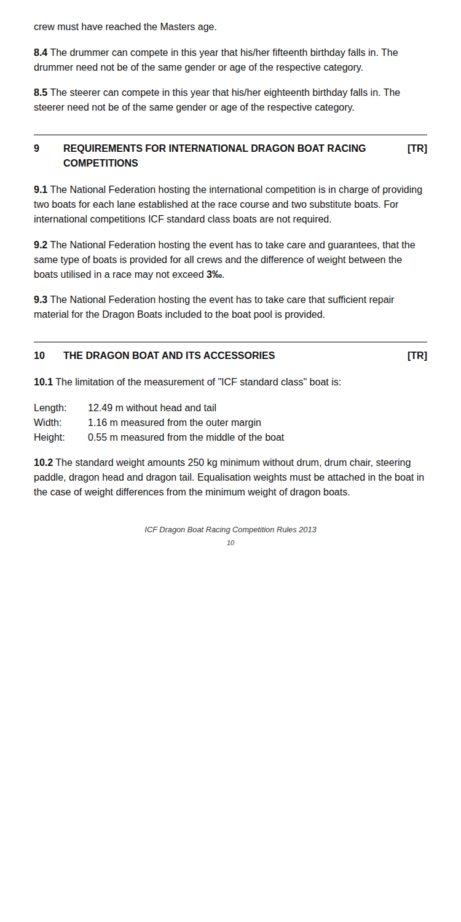crew must have reached the Masters age.
8.4 The drummer can compete in this year that his/her fifteenth birthday falls in. The drummer need not be of the same gender or age of the respective category.
8.5 The steerer can compete in this year that his/her eighteenth birthday falls in. The steerer need not be of the same gender or age of the respective category.
9 Requirements for International Dragon Boat Racing Competitions [TR]
9.1 The National Federation hosting the international competition is in charge of providing two boats for each lane established at the race course and two substitute boats. For international competitions ICF standard class boats are not required.
9.2 The National Federation hosting the event has to take care and guarantees, that the same type of boats is provided for all crews and the difference of weight between the boats utilised in a race may not exceed 3‰.
9.3 The National Federation hosting the event has to take care that sufficient repair material for the Dragon Boats included to the boat pool is provided.
10 The Dragon Boat and its Accessories [TR]
10.1 The limitation of the measurement of "ICF standard class" boat is:
Length: 12.49 m without head and tail
Width: 1.16 m measured from the outer margin
Height: 0.55 m measured from the middle of the boat
10.2 The standard weight amounts 250 kg minimum without drum, drum chair, steering paddle, dragon head and dragon tail. Equalisation weights must be attached in the boat in the case of weight differences from the minimum weight of dragon boats.
ICF Dragon Boat Racing Competition Rules 2013
10